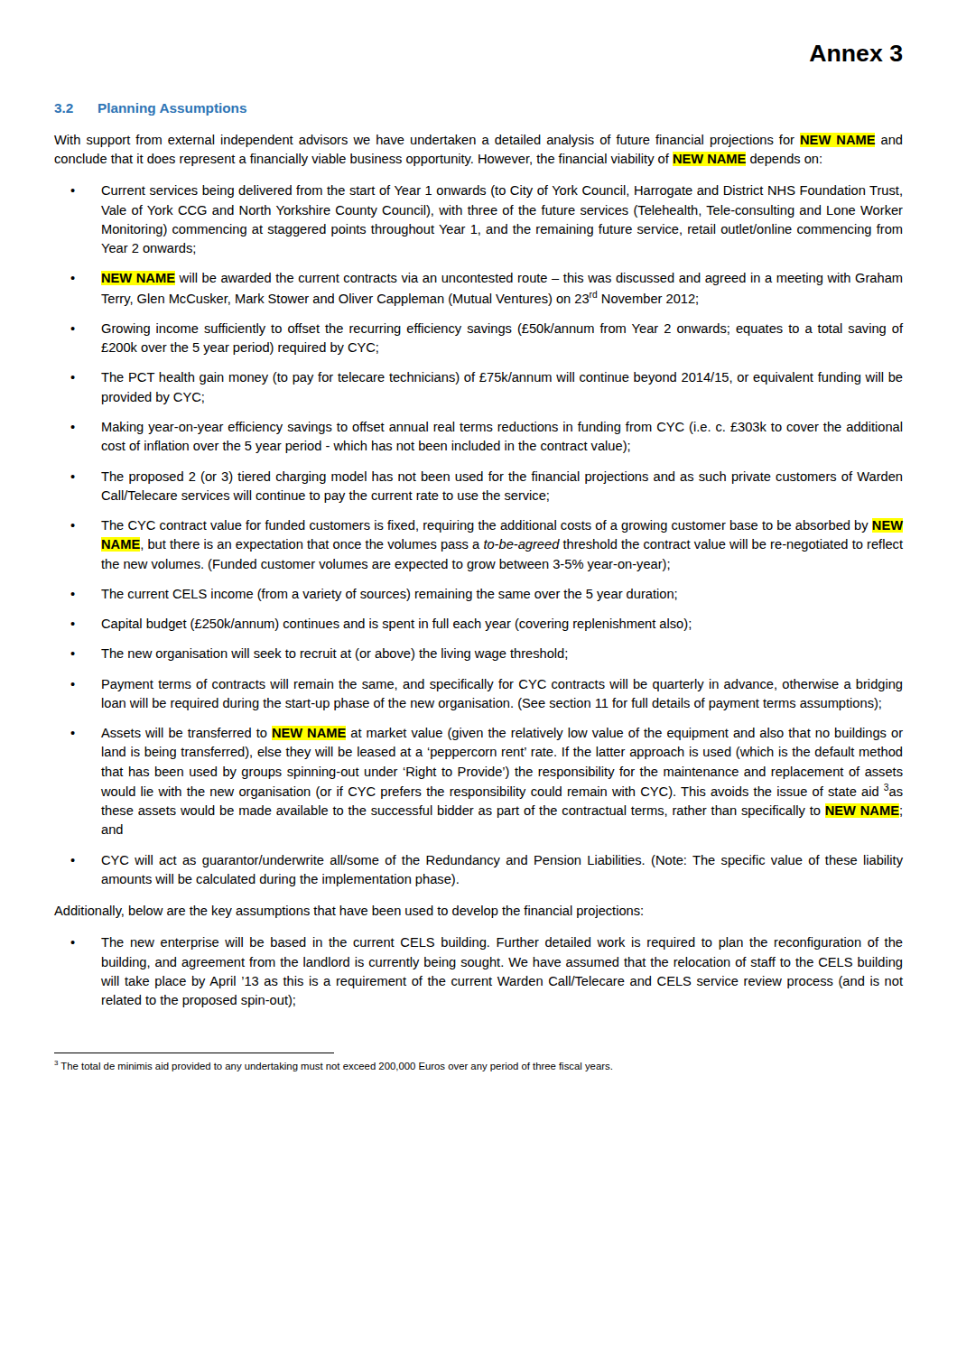Annex 3
3.2 Planning Assumptions
With support from external independent advisors we have undertaken a detailed analysis of future financial projections for NEW NAME and conclude that it does represent a financially viable business opportunity. However, the financial viability of NEW NAME depends on:
Current services being delivered from the start of Year 1 onwards (to City of York Council, Harrogate and District NHS Foundation Trust, Vale of York CCG and North Yorkshire County Council), with three of the future services (Telehealth, Tele-consulting and Lone Worker Monitoring) commencing at staggered points throughout Year 1, and the remaining future service, retail outlet/online commencing from Year 2 onwards;
NEW NAME will be awarded the current contracts via an uncontested route – this was discussed and agreed in a meeting with Graham Terry, Glen McCusker, Mark Stower and Oliver Cappleman (Mutual Ventures) on 23rd November 2012;
Growing income sufficiently to offset the recurring efficiency savings (£50k/annum from Year 2 onwards; equates to a total saving of £200k over the 5 year period) required by CYC;
The PCT health gain money (to pay for telecare technicians) of £75k/annum will continue beyond 2014/15, or equivalent funding will be provided by CYC;
Making year-on-year efficiency savings to offset annual real terms reductions in funding from CYC (i.e. c. £303k to cover the additional cost of inflation over the 5 year period - which has not been included in the contract value);
The proposed 2 (or 3) tiered charging model has not been used for the financial projections and as such private customers of Warden Call/Telecare services will continue to pay the current rate to use the service;
The CYC contract value for funded customers is fixed, requiring the additional costs of a growing customer base to be absorbed by NEW NAME, but there is an expectation that once the volumes pass a to-be-agreed threshold the contract value will be re-negotiated to reflect the new volumes. (Funded customer volumes are expected to grow between 3-5% year-on-year);
The current CELS income (from a variety of sources) remaining the same over the 5 year duration;
Capital budget (£250k/annum) continues and is spent in full each year (covering replenishment also);
The new organisation will seek to recruit at (or above) the living wage threshold;
Payment terms of contracts will remain the same, and specifically for CYC contracts will be quarterly in advance, otherwise a bridging loan will be required during the start-up phase of the new organisation. (See section 11 for full details of payment terms assumptions);
Assets will be transferred to NEW NAME at market value (given the relatively low value of the equipment and also that no buildings or land is being transferred), else they will be leased at a ‘peppercorn rent’ rate. If the latter approach is used (which is the default method that has been used by groups spinning-out under ‘Right to Provide’) the responsibility for the maintenance and replacement of assets would lie with the new organisation (or if CYC prefers the responsibility could remain with CYC). This avoids the issue of state aid 3as these assets would be made available to the successful bidder as part of the contractual terms, rather than specifically to NEW NAME; and
CYC will act as guarantor/underwrite all/some of the Redundancy and Pension Liabilities. (Note: The specific value of these liability amounts will be calculated during the implementation phase).
Additionally, below are the key assumptions that have been used to develop the financial projections:
The new enterprise will be based in the current CELS building. Further detailed work is required to plan the reconfiguration of the building, and agreement from the landlord is currently being sought. We have assumed that the relocation of staff to the CELS building will take place by April ’13 as this is a requirement of the current Warden Call/Telecare and CELS service review process (and is not related to the proposed spin-out);
3 The total de minimis aid provided to any undertaking must not exceed 200,000 Euros over any period of three fiscal years.